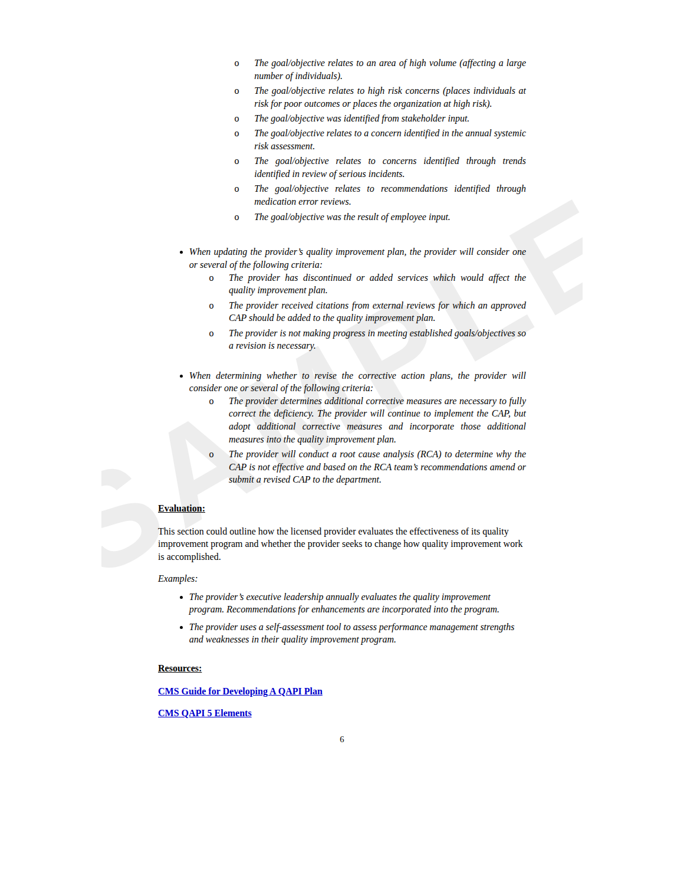SAMPLE
The goal/objective relates to an area of high volume (affecting a large number of individuals).
The goal/objective relates to high risk concerns (places individuals at risk for poor outcomes or places the organization at high risk).
The goal/objective was identified from stakeholder input.
The goal/objective relates to a concern identified in the annual systemic risk assessment.
The goal/objective relates to concerns identified through trends identified in review of serious incidents.
The goal/objective relates to recommendations identified through medication error reviews.
The goal/objective was the result of employee input.
When updating the provider’s quality improvement plan, the provider will consider one or several of the following criteria:
The provider has discontinued or added services which would affect the quality improvement plan.
The provider received citations from external reviews for which an approved CAP should be added to the quality improvement plan.
The provider is not making progress in meeting established goals/objectives so a revision is necessary.
When determining whether to revise the corrective action plans, the provider will consider one or several of the following criteria:
The provider determines additional corrective measures are necessary to fully correct the deficiency. The provider will continue to implement the CAP, but adopt additional corrective measures and incorporate those additional measures into the quality improvement plan.
The provider will conduct a root cause analysis (RCA) to determine why the CAP is not effective and based on the RCA team’s recommendations amend or submit a revised CAP to the department.
Evaluation:
This section could outline how the licensed provider evaluates the effectiveness of its quality improvement program and whether the provider seeks to change how quality improvement work is accomplished.
Examples:
The provider’s executive leadership annually evaluates the quality improvement program. Recommendations for enhancements are incorporated into the program.
The provider uses a self-assessment tool to assess performance management strengths and weaknesses in their quality improvement program.
Resources:
CMS Guide for Developing A QAPI Plan CMS QAPI 5 Elements
6